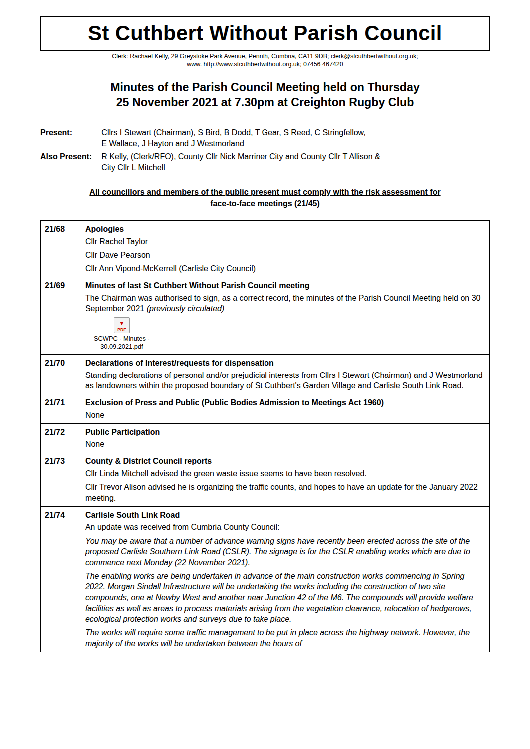St Cuthbert Without Parish Council
Clerk: Rachael Kelly, 29 Greystoke Park Avenue, Penrith, Cumbria, CA11 9DB; clerk@stcuthbertwithout.org.uk;
www. http://www.stcuthbertwithout.org.uk; 07456 467420
Minutes of the Parish Council Meeting held on Thursday
25 November 2021 at 7.30pm at Creighton Rugby Club
| Present: | Cllrs I Stewart (Chairman), S Bird, B Dodd, T Gear, S Reed, C Stringfellow, E Wallace, J Hayton and J Westmorland |
| Also Present: | R Kelly, (Clerk/RFO), County Cllr Nick Marriner City and County Cllr T Allison & City Cllr L Mitchell |
All councillors and members of the public present must comply with the risk assessment for face-to-face meetings (21/45)
| 21/68 | Apologies Cllr Rachel Taylor Cllr Dave Pearson Cllr Ann Vipond-McKerrell (Carlisle City Council) |
| 21/69 | Minutes of last St Cuthbert Without Parish Council meeting The Chairman was authorised to sign, as a correct record, the minutes of the Parish Council Meeting held on 30 September 2021 (previously circulated) ▼ PDF SCWPC - Minutes - 30.09.2021.pdf |
| 21/70 | Declarations of Interest/requests for dispensation Standing declarations of personal and/or prejudicial interests from Cllrs I Stewart (Chairman) and J Westmorland as landowners within the proposed boundary of St Cuthbert's Garden Village and Carlisle South Link Road. |
| 21/71 | Exclusion of Press and Public (Public Bodies Admission to Meetings Act 1960) None |
| 21/72 | Public Participation None |
| 21/73 | County & District Council reports Cllr Linda Mitchell advised the green waste issue seems to have been resolved. Cllr Trevor Alison advised he is organizing the traffic counts, and hopes to have an update for the January 2022 meeting. |
| 21/74 | Carlisle South Link Road An update was received from Cumbria County Council: You may be aware that a number of advance warning signs have recently been erected across the site of the proposed Carlisle Southern Link Road (CSLR). The signage is for the CSLR enabling works which are due to commence next Monday (22 November 2021). The enabling works are being undertaken in advance of the main construction works commencing in Spring 2022. Morgan Sindall Infrastructure will be undertaking the works including the construction of two site compounds, one at Newby West and another near Junction 42 of the M6. The compounds will provide welfare facilities as well as areas to process materials arising from the vegetation clearance, relocation of hedgerows, ecological protection works and surveys due to take place. The works will require some traffic management to be put in place across the highway network. However, the majority of the works will be undertaken between the hours of |